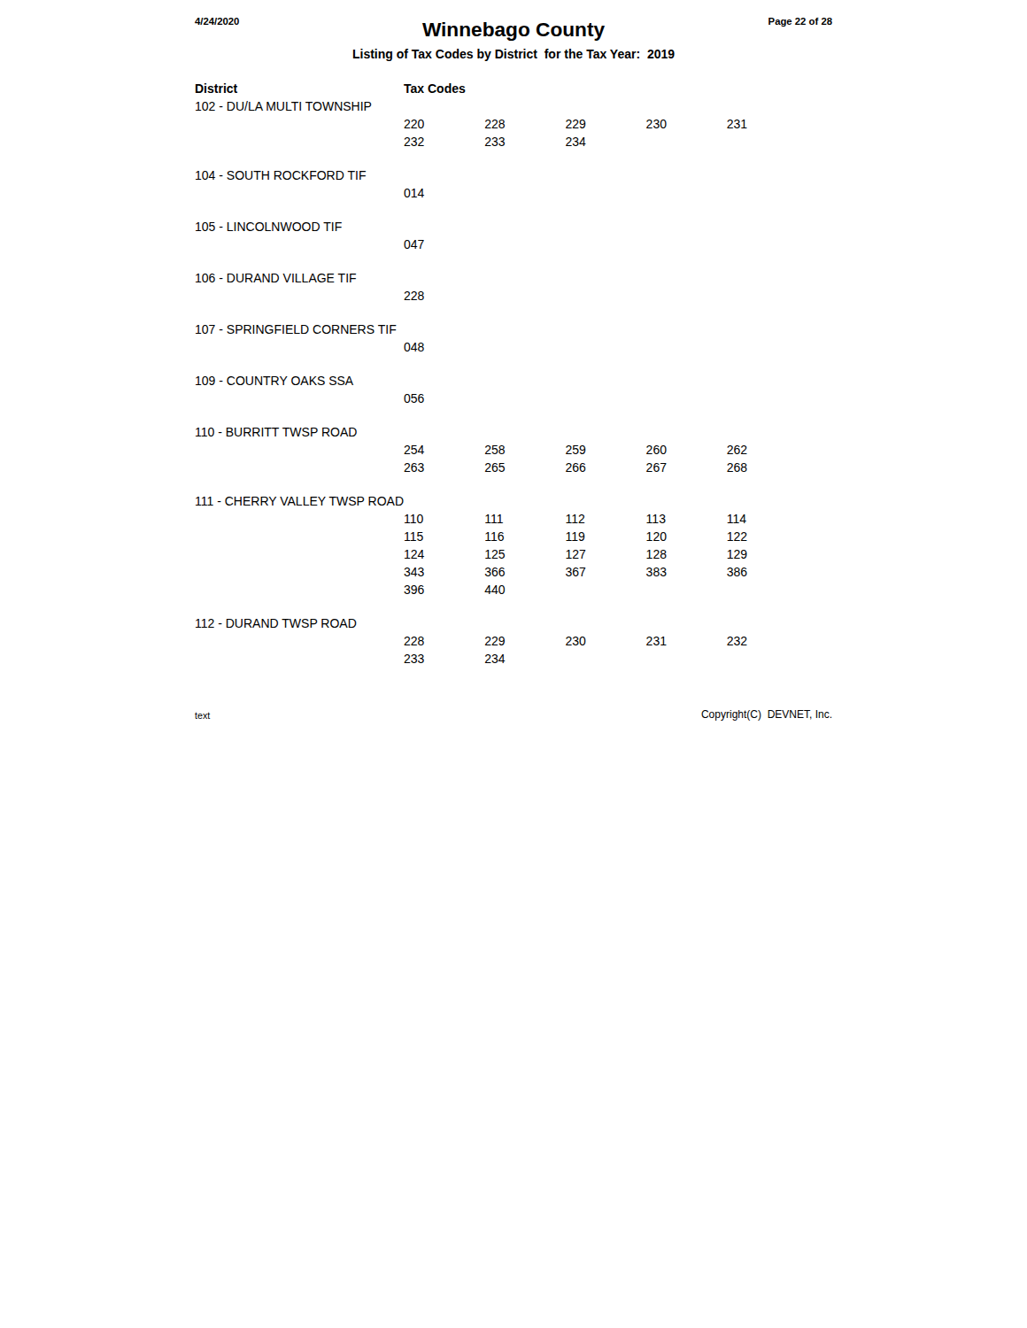4/24/2020
Page 22 of 28
Winnebago County
Listing of Tax Codes by District for the Tax Year: 2019
| District | Tax Codes | | | |
| --- | --- | --- | --- | --- |
| 102 - DU/LA MULTI TOWNSHIP | | | | | | |
| | 220 | 228 | 229 | 230 | 231 | |
| | 232 | 233 | 234 | | | |
| 104 - SOUTH ROCKFORD TIF | | | | | | |
| | 014 | | | | | |
| 105 - LINCOLNWOOD TIF | | | | | | |
| | 047 | | | | | |
| 106 - DURAND VILLAGE TIF | | | | | | |
| | 228 | | | | | |
| 107 - SPRINGFIELD CORNERS TIF | | | | | | |
| | 048 | | | | | |
| 109 - COUNTRY OAKS SSA | | | | | | |
| | 056 | | | | | |
| 110 - BURRITT TWSP ROAD | | | | | | |
| | 254 | 258 | 259 | 260 | 262 | |
| | 263 | 265 | 266 | 267 | 268 | |
| 111 - CHERRY VALLEY TWSP ROAD | | | | | | |
| | 110 | 111 | 112 | 113 | 114 | |
| | 115 | 116 | 119 | 120 | 122 | |
| | 124 | 125 | 127 | 128 | 129 | |
| | 343 | 366 | 367 | 383 | 386 | |
| | 396 | 440 | | | | |
| 112 - DURAND TWSP ROAD | | | | | | |
| | 228 | 229 | 230 | 231 | 232 | |
| | 233 | 234 | | | | |
text
Copyright(C) DEVNET, Inc.